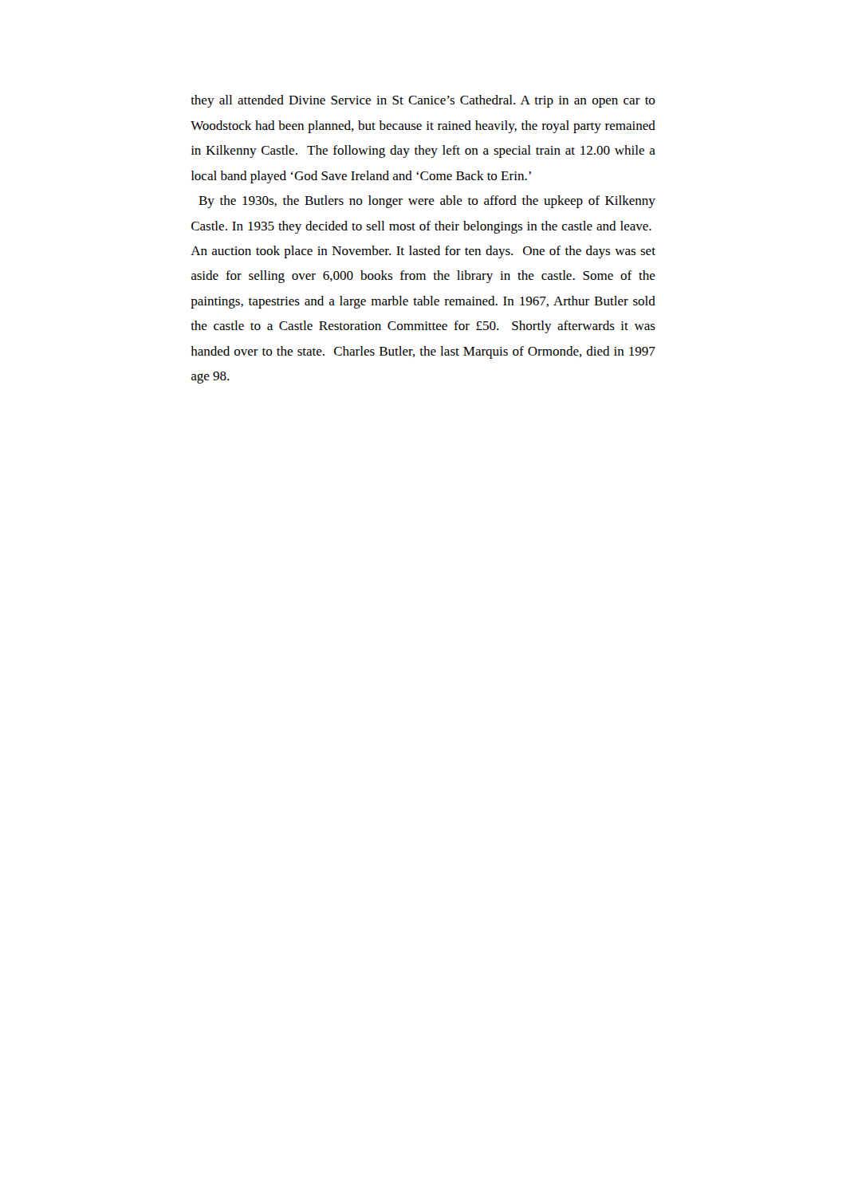they all attended Divine Service in St Canice’s Cathedral. A trip in an open car to Woodstock had been planned, but because it rained heavily, the royal party remained in Kilkenny Castle. The following day they left on a special train at 12.00 while a local band played ‘God Save Ireland and ‘Come Back to Erin.’
By the 1930s, the Butlers no longer were able to afford the upkeep of Kilkenny Castle. In 1935 they decided to sell most of their belongings in the castle and leave. An auction took place in November. It lasted for ten days. One of the days was set aside for selling over 6,000 books from the library in the castle. Some of the paintings, tapestries and a large marble table remained. In 1967, Arthur Butler sold the castle to a Castle Restoration Committee for £50. Shortly afterwards it was handed over to the state. Charles Butler, the last Marquis of Ormonde, died in 1997 age 98.